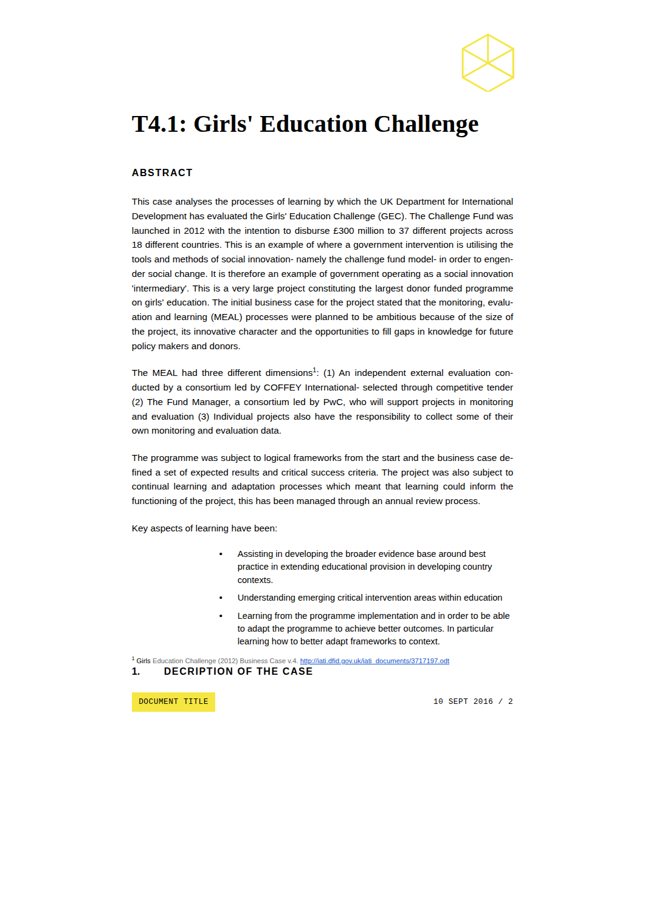T4.1: Girls' Education Challenge
ABSTRACT
This case analyses the processes of learning by which the UK Department for International Development has evaluated the Girls' Education Challenge (GEC). The Challenge Fund was launched in 2012 with the intention to disburse £300 million to 37 different projects across 18 different countries. This is an example of where a government intervention is utilising the tools and methods of social innovation- namely the challenge fund model- in order to engender social change. It is therefore an example of government operating as a social innovation 'intermediary'. This is a very large project constituting the largest donor funded programme on girls' education. The initial business case for the project stated that the monitoring, evaluation and learning (MEAL) processes were planned to be ambitious because of the size of the project, its innovative character and the opportunities to fill gaps in knowledge for future policy makers and donors.
The MEAL had three different dimensions1: (1) An independent external evaluation conducted by a consortium led by COFFEY International- selected through competitive tender (2) The Fund Manager, a consortium led by PwC, who will support projects in monitoring and evaluation (3) Individual projects also have the responsibility to collect some of their own monitoring and evaluation data.
The programme was subject to logical frameworks from the start and the business case defined a set of expected results and critical success criteria. The project was also subject to continual learning and adaptation processes which meant that learning could inform the functioning of the project, this has been managed through an annual review process.
Key aspects of learning have been:
Assisting in developing the broader evidence base around best practice in extending educational provision in developing country contexts.
Understanding emerging critical intervention areas within education
Learning from the programme implementation and in order to be able to adapt the programme to achieve better outcomes. In particular learning how to better adapt frameworks to context.
1. DECRIPTION OF THE CASE
1 Girls Education Challenge (2012) Business Case v.4. http://iati.dfid.gov.uk/iati_documents/3717197.odt
DOCUMENT TITLE 10 SEPT 2016 / 2